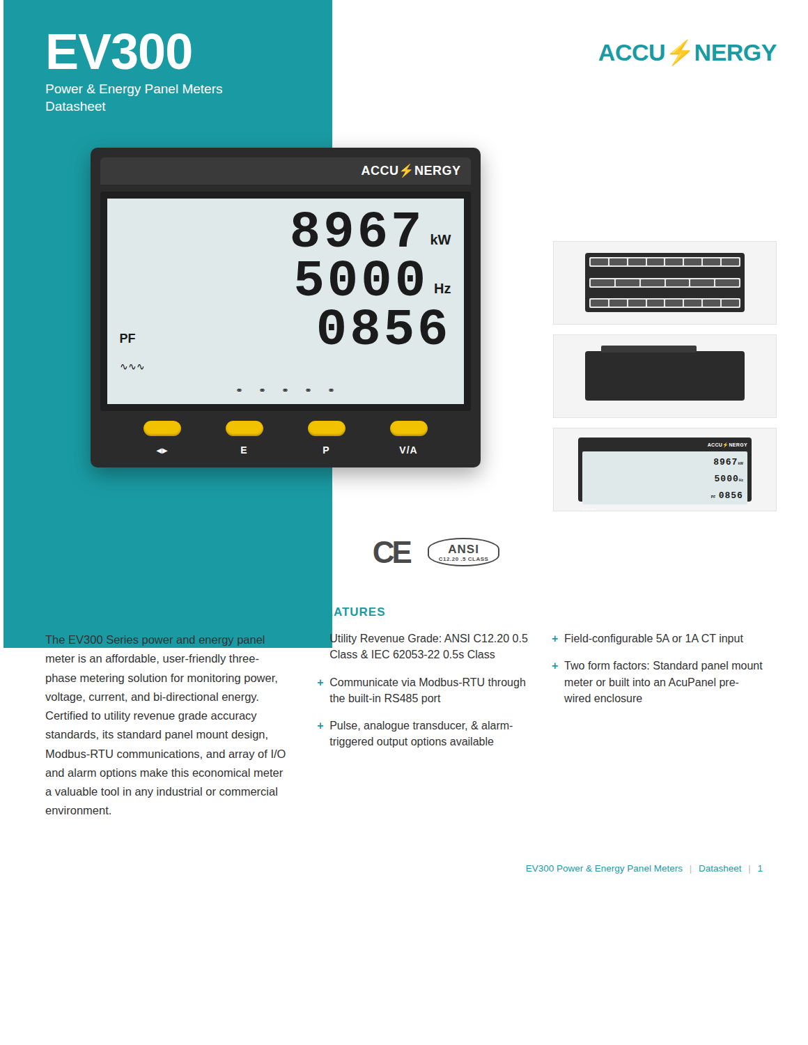EV300
Power & Energy Panel Meters
Datasheet
ACCU⚡NERGY
ACCU⚡NERGY
8967 kW
5000 Hz
PF 0856
∿∿∿
⚭⚭⚭⚭⚭
◂▸ E P V/A
ACCU⚡NERGY
8967 kW
5000 Hz
PF 0856
EV390
CE
ANSI C12.20 .5 CLASS
Description
The EV300 Series power and energy panel meter is an affordable, user-friendly three-phase metering solution for monitoring power, voltage, current, and bi-directional energy. Certified to utility revenue grade accuracy standards, its standard panel mount design, Modbus-RTU communications, and array of I/O and alarm options make this economical meter a valuable tool in any industrial or commercial environment.
Features
Utility Revenue Grade: ANSI C12.20 0.5 Class & IEC 62053-22 0.5s Class
Communicate via Modbus-RTU through the built-in RS485 port
Pulse, analogue transducer, & alarm-triggered output options available
Field-configurable 5A or 1A CT input
Two form factors: Standard panel mount meter or built into an AcuPanel pre-wired enclosure
EV300 Power & Energy Panel Meters | Datasheet | 1